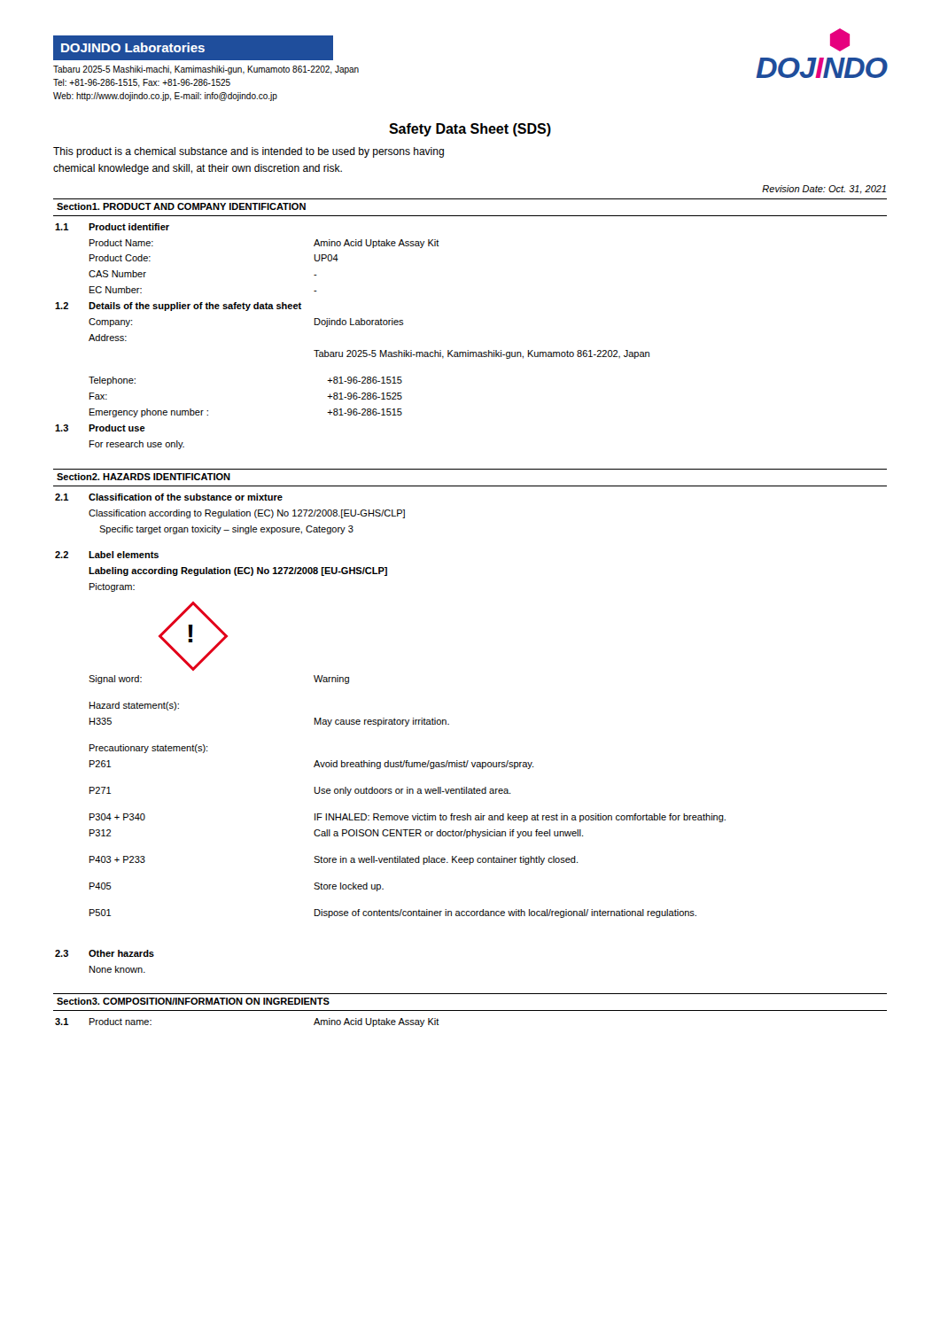DOJINDO Laboratories
Tabaru 2025-5 Mashiki-machi, Kamimashiki-gun, Kumamoto 861-2202, Japan
Tel: +81-96-286-1515, Fax: +81-96-286-1525
Web: http://www.dojindo.co.jp, E-mail: info@dojindo.co.jp
DOJINDO
Safety Data Sheet (SDS)
This product is a chemical substance and is intended to be used by persons having
chemical knowledge and skill, at their own discretion and risk.
Revision Date: Oct. 31, 2021
Section1. PRODUCT AND COMPANY IDENTIFICATION
| 1.1 | Product identifier |
| | Product Name: | Amino Acid Uptake Assay Kit |
| | Product Code: | UP04 |
| | CAS Number | - |
| | EC Number: | - |
| 1.2 | Details of the supplier of the safety data sheet |
| | Company: | Dojindo Laboratories |
| | Address: | |
| | | Tabaru 2025-5 Mashiki-machi, Kamimashiki-gun, Kumamoto 861-2202, Japan |
| | Telephone: | +81-96-286-1515 |
| | Fax: | +81-96-286-1525 |
| | Emergency phone number : | +81-96-286-1515 |
| 1.3 | Product use |
| | For research use only. |
Section2. HAZARDS IDENTIFICATION
| 2.1 | Classification of the substance or mixture |
| | Classification according to Regulation (EC) No 1272/2008.[EU-GHS/CLP] |
| | Specific target organ toxicity – single exposure, Category 3 |
| 2.2 | Label elements |
| | Labeling according Regulation (EC) No 1272/2008 [EU-GHS/CLP] |
| | Pictogram: |
!
| | Signal word: | Warning |
| | Hazard statement(s): | |
| | H335 | May cause respiratory irritation. |
| | Precautionary statement(s): | |
| | P261 | Avoid breathing dust/fume/gas/mist/ vapours/spray. |
| | P271 | Use only outdoors or in a well-ventilated area. |
| | P304 + P340 | IF INHALED: Remove victim to fresh air and keep at rest in a position comfortable for breathing. |
| | P312 | Call a POISON CENTER or doctor/physician if you feel unwell. |
| | P403 + P233 | Store in a well-ventilated place. Keep container tightly closed. |
| | P405 | Store locked up. |
| | P501 | Dispose of contents/container in accordance with local/regional/ international regulations. |
| 2.3 | Other hazards |
| | None known. |
Section3. COMPOSITION/INFORMATION ON INGREDIENTS
| 3.1 | Product name: | Amino Acid Uptake Assay Kit |